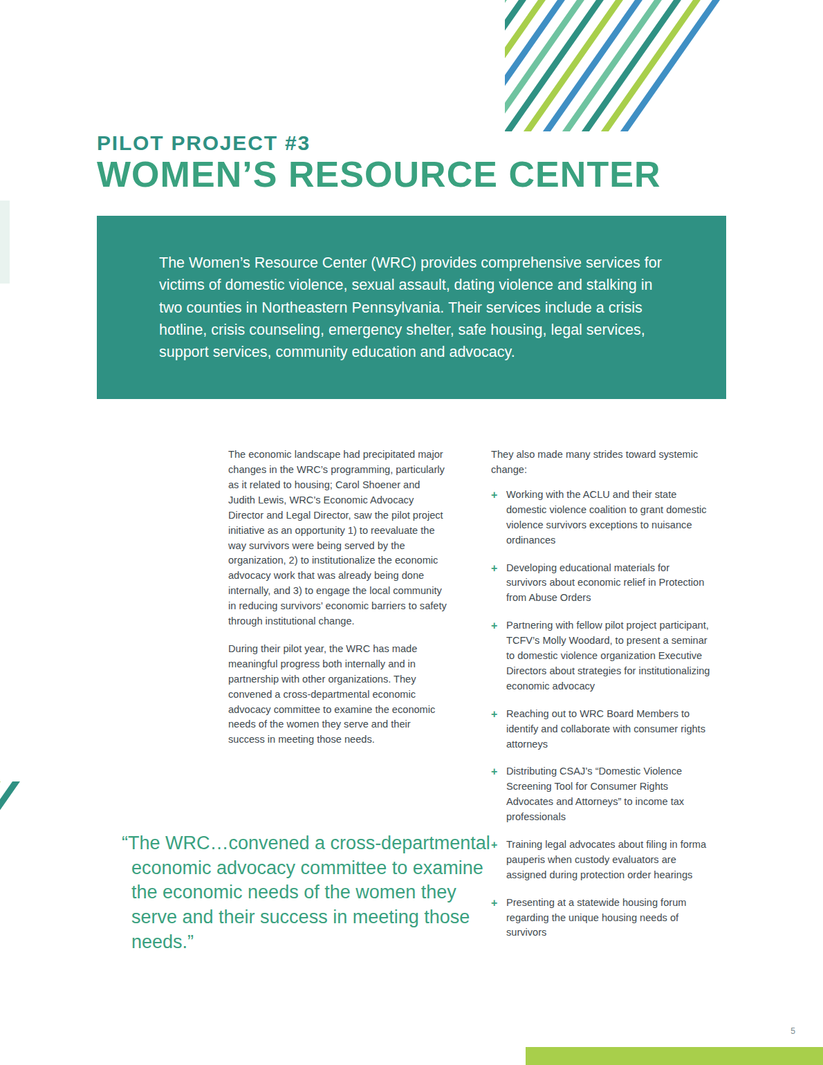PILOT PROJECT #3
WOMEN’S RESOURCE CENTER
The Women’s Resource Center (WRC) provides comprehensive services for victims of domestic violence, sexual assault, dating violence and stalking in two counties in Northeastern Pennsylvania. Their services include a crisis hotline, crisis counseling, emergency shelter, safe housing, legal services, support services, community education and advocacy.
The economic landscape had precipitated major changes in the WRC’s programming, particularly as it related to housing; Carol Shoener and Judith Lewis, WRC’s Economic Advocacy Director and Legal Director, saw the pilot project initiative as an opportunity 1) to reevaluate the way survivors were being served by the organization, 2) to institutionalize the economic advocacy work that was already being done internally, and 3) to engage the local community in reducing survivors’ economic barriers to safety through institutional change.
During their pilot year, the WRC has made meaningful progress both internally and in partnership with other organizations. They convened a cross-departmental economic advocacy committee to examine the economic needs of the women they serve and their success in meeting those needs.
They also made many strides toward systemic change:
Working with the ACLU and their state domestic violence coalition to grant domestic violence survivors exceptions to nuisance ordinances
Developing educational materials for survivors about economic relief in Protection from Abuse Orders
Partnering with fellow pilot project participant, TCFV’s Molly Woodard, to present a seminar to domestic violence organization Executive Directors about strategies for institutionalizing economic advocacy
Reaching out to WRC Board Members to identify and collaborate with consumer rights attorneys
Distributing CSAJ’s “Domestic Violence Screening Tool for Consumer Rights Advocates and Attorneys” to income tax professionals
Training legal advocates about filing in forma pauperis when custody evaluators are assigned during protection order hearings
Presenting at a statewide housing forum regarding the unique housing needs of survivors
“The WRC…convened a cross-departmental economic advocacy committee to examine the economic needs of the women they serve and their success in meeting those needs.”
5